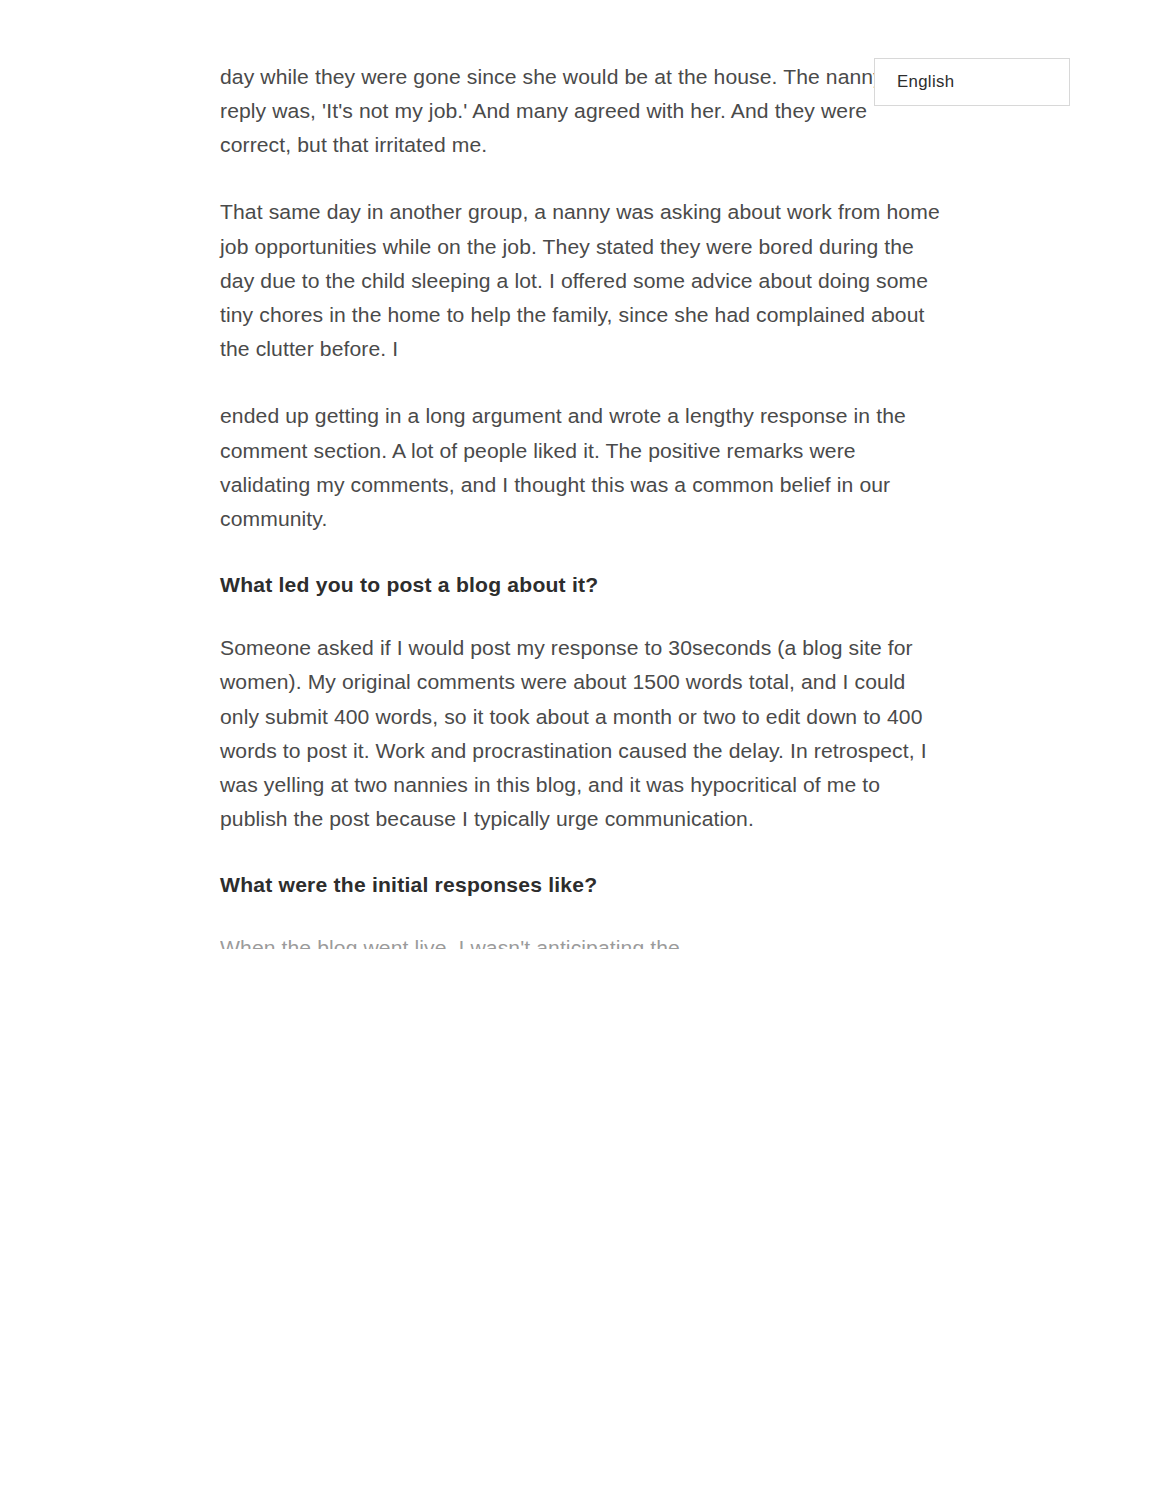English
day while they were gone since she would be at the house. The nanny's reply was, 'It's not my job.' And many agreed with her. And they were correct, but that irritated me.
That same day in another group, a nanny was asking about work from home job opportunities while on the job. They stated they were bored during the day due to the child sleeping a lot. I offered some advice about doing some tiny chores in the home to help the family, since she had complained about the clutter before. I
ended up getting in a long argument and wrote a lengthy response in the comment section. A lot of people liked it. The positive remarks were validating my comments, and I thought this was a common belief in our community.
What led you to post a blog about it?
Someone asked if I would post my response to 30seconds (a blog site for women). My original comments were about 1500 words total, and I could only submit 400 words, so it took about a month or two to edit down to 400 words to post it. Work and procrastination caused the delay. In retrospect, I was yelling at two nannies in this blog, and it was hypocritical of me to publish the post because I typically urge communication.
What were the initial responses like?
When the blog went live, I wasn't anticipating the